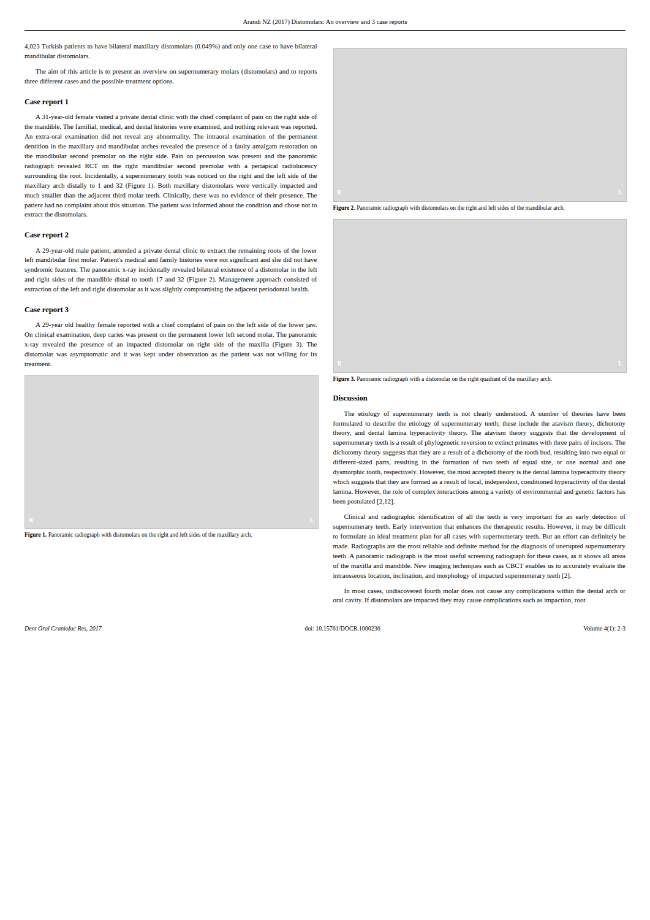Arandi NZ (2017) Distomolars: An overview and 3 case reports
4,023 Turkish patients to have bilateral maxillary distomolars (0.049%) and only one case to have bilateral mandibular distomolars.
The aim of this article is to present an overview on supernumerary molars (distomolars) and to reports three different cases and the possible treatment options.
Case report 1
A 31-year-old female visited a private dental clinic with the chief complaint of pain on the right side of the mandible. The familial, medical, and dental histories were examined, and nothing relevant was reported. An extra-oral examination did not reveal any abnormality. The intraoral examination of the permanent dentition in the maxillary and mandibular arches revealed the presence of a faulty amalgam restoration on the mandibular second premolar on the right side. Pain on percussion was present and the panoramic radiograph revealed RCT on the right mandibular second premolar with a periapical radiolucency surrounding the root. Incidentally, a supernumerary tooth was noticed on the right and the left side of the maxillary arch distally to 1 and 32 (Figure 1). Both maxillary distomolars were vertically impacted and much smaller than the adjacent third molar teeth. Clinically, there was no evidence of their presence. The patient had no complaint about this situation. The patient was informed about the condition and chose not to extract the distomolars.
Case report 2
A 29-year-old male patient, attended a private dental clinic to extract the remaining roots of the lower left mandibular first molar. Patient's medical and family histories were not significant and she did not have syndromic features. The panoramic x-ray incidentally revealed bilateral existence of a distomolar in the left and right sides of the mandible distal to tooth 17 and 32 (Figure 2). Management approach consisted of extraction of the left and right distomolar as it was slightly compromising the adjacent periodontal health.
Case report 3
A 29-year old healthy female reported with a chief complaint of pain on the left side of the lower jaw. On clinical examination, deep caries was present on the permanent lower left second molar. The panoramic x-ray revealed the presence of an impacted distomolar on right side of the maxilla (Figure 3). The distomolar was asymptomatic and it was kept under observation as the patient was not willing for its treatment.
R L
Figure 1. Panoramic radiograph with distomolars on the right and left sides of the maxillary arch.
R L
Figure 2. Panoramic radiograph with distomolars on the right and left sides of the mandibular arch.
R L
Figure 3. Panoramic radiograph with a distomolar on the right quadrant of the maxillary arch.
Discussion
The etiology of supernumerary teeth is not clearly understood. A number of theories have been formulated to describe the etiology of supernumerary teeth; these include the atavism theory, dichotomy theory, and dental lamina hyperactivity theory. The atavism theory suggests that the development of supernumerary teeth is a result of phylogenetic reversion to extinct primates with three pairs of incisors. The dichotomy theory suggests that they are a result of a dichotomy of the tooth bud, resulting into two equal or different-sized parts, resulting in the formation of two teeth of equal size, or one normal and one dysmorphic tooth, respectively. However, the most accepted theory is the dental lamina hyperactivity theory which suggests that they are formed as a result of local, independent, conditioned hyperactivity of the dental lamina. However, the role of complex interactions among a variety of environmental and genetic factors has been postulated [2,12].
Clinical and radiographic identification of all the teeth is very important for an early detection of supernumerary teeth. Early intervention that enhances the therapeutic results. However, it may be difficult to formulate an ideal treatment plan for all cases with supernumerary teeth. But an effort can definitely be made. Radiographs are the most reliable and definite method for the diagnosis of unerupted supernumerary teeth. A panoramic radiograph is the most useful screening radiograph for these cases, as it shows all areas of the maxilla and mandible. New imaging techniques such as CBCT enables us to accurately evaluate the intraosseous location, inclination, and morphology of impacted supernumerary teeth [2].
In most cases, undiscovered fourth molar does not cause any complications within the dental arch or oral cavity. If distomolars are impacted they may cause complications such as impaction, root
Dent Oral Craniofac Res, 2017
doi: 10.15761/DOCR.1000236
Volume 4(1): 2-3